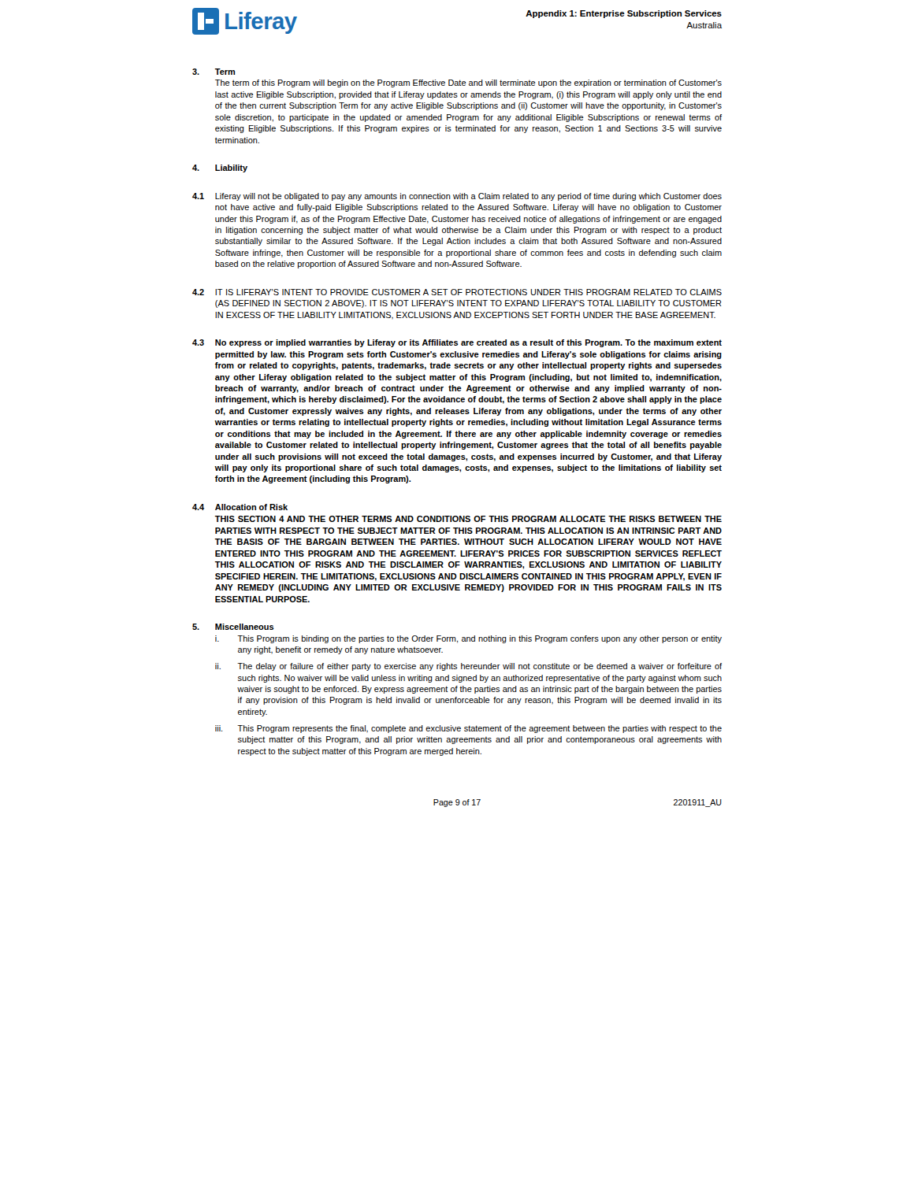Liferay
Appendix 1: Enterprise Subscription Services
Australia
3.
Term
The term of this Program will begin on the Program Effective Date and will terminate upon the expiration or termination of Customer's last active Eligible Subscription, provided that if Liferay updates or amends the Program, (i) this Program will apply only until the end of the then current Subscription Term for any active Eligible Subscriptions and (ii) Customer will have the opportunity, in Customer's sole discretion, to participate in the updated or amended Program for any additional Eligible Subscriptions or renewal terms of existing Eligible Subscriptions. If this Program expires or is terminated for any reason, Section 1 and Sections 3-5 will survive termination.
4.
Liability
4.1
Liferay will not be obligated to pay any amounts in connection with a Claim related to any period of time during which Customer does not have active and fully-paid Eligible Subscriptions related to the Assured Software. Liferay will have no obligation to Customer under this Program if, as of the Program Effective Date, Customer has received notice of allegations of infringement or are engaged in litigation concerning the subject matter of what would otherwise be a Claim under this Program or with respect to a product substantially similar to the Assured Software. If the Legal Action includes a claim that both Assured Software and non-Assured Software infringe, then Customer will be responsible for a proportional share of common fees and costs in defending such claim based on the relative proportion of Assured Software and non-Assured Software.
4.2
IT IS LIFERAY'S INTENT TO PROVIDE CUSTOMER A SET OF PROTECTIONS UNDER THIS PROGRAM RELATED TO CLAIMS (AS DEFINED IN SECTION 2 ABOVE). IT IS NOT LIFERAY'S INTENT TO EXPAND LIFERAY'S TOTAL LIABILITY TO CUSTOMER IN EXCESS OF THE LIABILITY LIMITATIONS, EXCLUSIONS AND EXCEPTIONS SET FORTH UNDER THE BASE AGREEMENT.
4.3
No express or implied warranties by Liferay or its Affiliates are created as a result of this Program. To the maximum extent permitted by law. this Program sets forth Customer's exclusive remedies and Liferay's sole obligations for claims arising from or related to copyrights, patents, trademarks, trade secrets or any other intellectual property rights and supersedes any other Liferay obligation related to the subject matter of this Program (including, but not limited to, indemnification, breach of warranty, and/or breach of contract under the Agreement or otherwise and any implied warranty of non-infringement, which is hereby disclaimed). For the avoidance of doubt, the terms of Section 2 above shall apply in the place of, and Customer expressly waives any rights, and releases Liferay from any obligations, under the terms of any other warranties or terms relating to intellectual property rights or remedies, including without limitation Legal Assurance terms or conditions that may be included in the Agreement. If there are any other applicable indemnity coverage or remedies available to Customer related to intellectual property infringement, Customer agrees that the total of all benefits payable under all such provisions will not exceed the total damages, costs, and expenses incurred by Customer, and that Liferay will pay only its proportional share of such total damages, costs, and expenses, subject to the limitations of liability set forth in the Agreement (including this Program).
4.4
Allocation of Risk
THIS SECTION 4 AND THE OTHER TERMS AND CONDITIONS OF THIS PROGRAM ALLOCATE THE RISKS BETWEEN THE PARTIES WITH RESPECT TO THE SUBJECT MATTER OF THIS PROGRAM. THIS ALLOCATION IS AN INTRINSIC PART AND THE BASIS OF THE BARGAIN BETWEEN THE PARTIES. WITHOUT SUCH ALLOCATION LIFERAY WOULD NOT HAVE ENTERED INTO THIS PROGRAM AND THE AGREEMENT. LIFERAY'S PRICES FOR SUBSCRIPTION SERVICES REFLECT THIS ALLOCATION OF RISKS AND THE DISCLAIMER OF WARRANTIES, EXCLUSIONS AND LIMITATION OF LIABILITY SPECIFIED HEREIN. THE LIMITATIONS, EXCLUSIONS AND DISCLAIMERS CONTAINED IN THIS PROGRAM APPLY, EVEN IF ANY REMEDY (INCLUDING ANY LIMITED OR EXCLUSIVE REMEDY) PROVIDED FOR IN THIS PROGRAM FAILS IN ITS ESSENTIAL PURPOSE.
5.
Miscellaneous
i. This Program is binding on the parties to the Order Form, and nothing in this Program confers upon any other person or entity any right, benefit or remedy of any nature whatsoever.
ii. The delay or failure of either party to exercise any rights hereunder will not constitute or be deemed a waiver or forfeiture of such rights. No waiver will be valid unless in writing and signed by an authorized representative of the party against whom such waiver is sought to be enforced. By express agreement of the parties and as an intrinsic part of the bargain between the parties if any provision of this Program is held invalid or unenforceable for any reason, this Program will be deemed invalid in its entirety.
iii. This Program represents the final, complete and exclusive statement of the agreement between the parties with respect to the subject matter of this Program, and all prior written agreements and all prior and contemporaneous oral agreements with respect to the subject matter of this Program are merged herein.
Page 9 of 17
2201911_AU